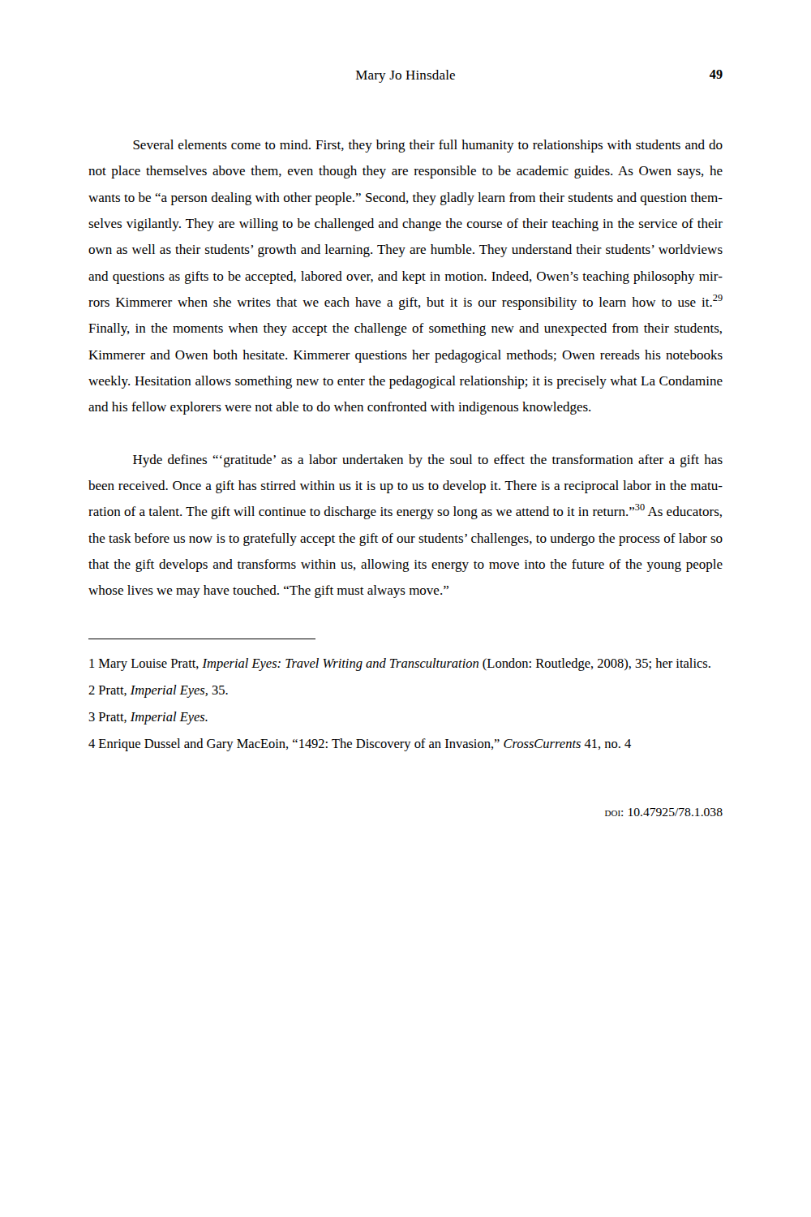Mary Jo Hinsdale 49
Several elements come to mind. First, they bring their full humanity to relationships with students and do not place themselves above them, even though they are responsible to be academic guides. As Owen says, he wants to be “a person dealing with other people.” Second, they gladly learn from their students and question themselves vigilantly. They are willing to be challenged and change the course of their teaching in the service of their own as well as their students’ growth and learning. They are humble. They understand their students’ worldviews and questions as gifts to be accepted, labored over, and kept in motion. Indeed, Owen’s teaching philosophy mirrors Kimmerer when she writes that we each have a gift, but it is our responsibility to learn how to use it.29 Finally, in the moments when they accept the challenge of something new and unexpected from their students, Kimmerer and Owen both hesitate. Kimmerer questions her pedagogical methods; Owen rereads his notebooks weekly. Hesitation allows something new to enter the pedagogical relationship; it is precisely what La Condamine and his fellow explorers were not able to do when confronted with indigenous knowledges.
Hyde defines “‘gratitude’ as a labor undertaken by the soul to effect the transformation after a gift has been received. Once a gift has stirred within us it is up to us to develop it. There is a reciprocal labor in the maturation of a talent. The gift will continue to discharge its energy so long as we attend to it in return.”30 As educators, the task before us now is to gratefully accept the gift of our students’ challenges, to undergo the process of labor so that the gift develops and transforms within us, allowing its energy to move into the future of the young people whose lives we may have touched. “The gift must always move.”
1 Mary Louise Pratt, Imperial Eyes: Travel Writing and Transculturation (London: Routledge, 2008), 35; her italics.
2 Pratt, Imperial Eyes, 35.
3 Pratt, Imperial Eyes.
4 Enrique Dussel and Gary MacEoin, “1492: The Discovery of an Invasion,” CrossCurrents 41, no. 4
doi: 10.47925/78.1.038